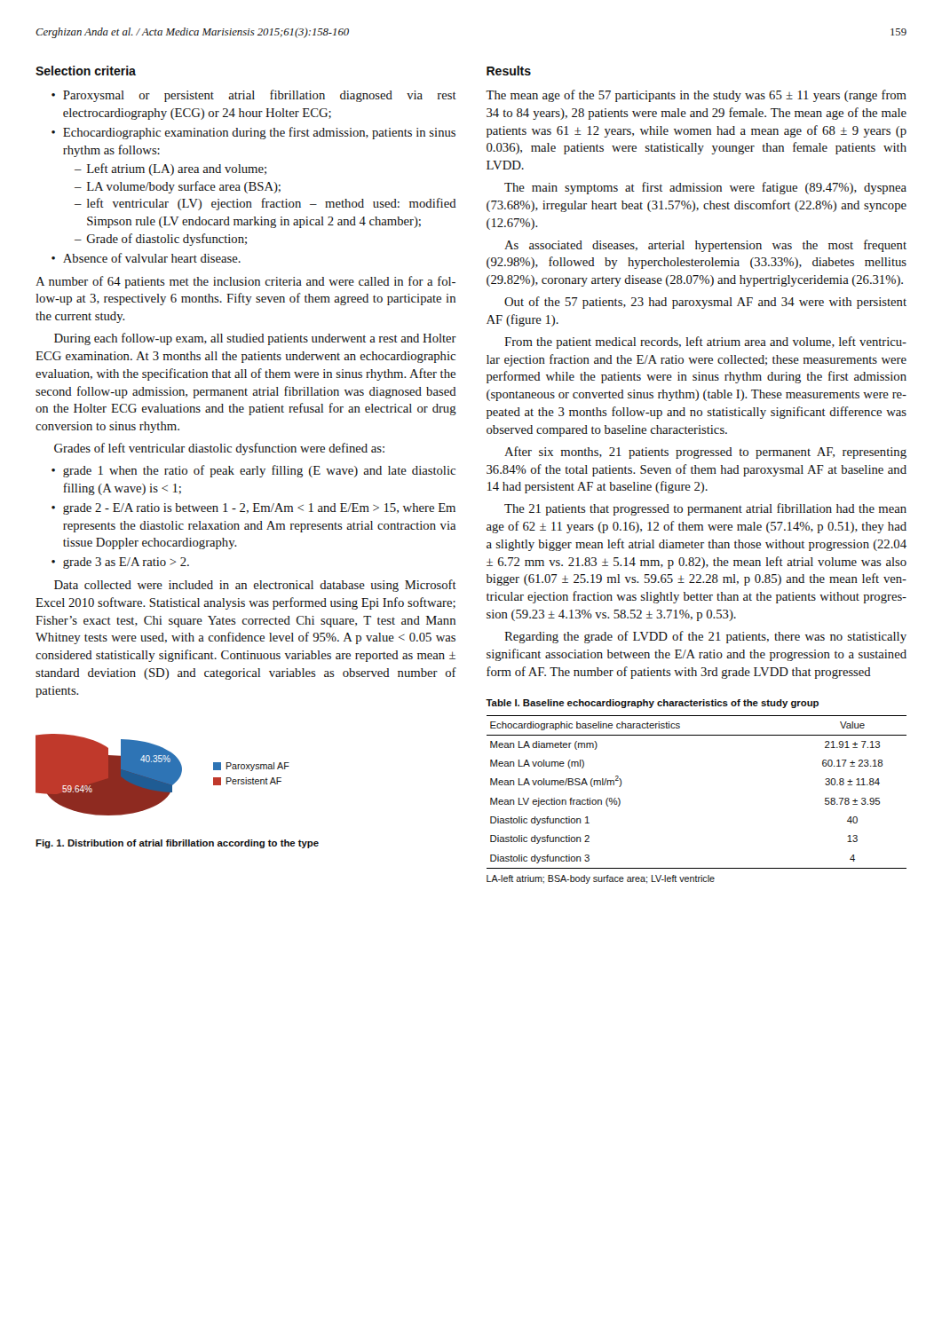Cerghizan Anda et al. / Acta Medica Marisiensis 2015;61(3):158-160
159
Selection criteria
Paroxysmal or persistent atrial fibrillation diagnosed via rest electrocardiography (ECG) or 24 hour Holter ECG;
Echocardiographic examination during the first admission, patients in sinus rhythm as follows:
Left atrium (LA) area and volume;
LA volume/body surface area (BSA);
left ventricular (LV) ejection fraction – method used: modified Simpson rule (LV endocard marking in apical 2 and 4 chamber);
Grade of diastolic dysfunction;
Absence of valvular heart disease.
A number of 64 patients met the inclusion criteria and were called in for a follow-up at 3, respectively 6 months. Fifty seven of them agreed to participate in the current study.
During each follow-up exam, all studied patients underwent a rest and Holter ECG examination. At 3 months all the patients underwent an echocardiographic evaluation, with the specification that all of them were in sinus rhythm. After the second follow-up admission, permanent atrial fibrillation was diagnosed based on the Holter ECG evaluations and the patient refusal for an electrical or drug conversion to sinus rhythm.
Grades of left ventricular diastolic dysfunction were defined as:
grade 1 when the ratio of peak early filling (E wave) and late diastolic filling (A wave) is < 1;
grade 2 - E/A ratio is between 1 - 2, Em/Am < 1 and E/Em > 15, where Em represents the diastolic relaxation and Am represents atrial contraction via tissue Doppler echocardiography.
grade 3 as E/A ratio > 2.
Data collected were included in an electronical database using Microsoft Excel 2010 software. Statistical analysis was performed using Epi Info software; Fisher’s exact test, Chi square Yates corrected Chi square, T test and Mann Whitney tests were used, with a confidence level of 95%. A p value < 0.05 was considered statistically significant. Continuous variables are reported as mean ± standard deviation (SD) and categorical variables as observed number of patients.
40.35% 59.64%
Paroxysmal AF
Persistent AF
Fig. 1. Distribution of atrial fibrillation according to the type
Results
The mean age of the 57 participants in the study was 65 ± 11 years (range from 34 to 84 years), 28 patients were male and 29 female. The mean age of the male patients was 61 ± 12 years, while women had a mean age of 68 ± 9 years (p 0.036), male patients were statistically younger than female patients with LVDD.
The main symptoms at first admission were fatigue (89.47%), dyspnea (73.68%), irregular heart beat (31.57%), chest discomfort (22.8%) and syncope (12.67%).
As associated diseases, arterial hypertension was the most frequent (92.98%), followed by hypercholesterolemia (33.33%), diabetes mellitus (29.82%), coronary artery disease (28.07%) and hypertriglyceridemia (26.31%).
Out of the 57 patients, 23 had paroxysmal AF and 34 were with persistent AF (figure 1).
From the patient medical records, left atrium area and volume, left ventricular ejection fraction and the E/A ratio were collected; these measurements were performed while the patients were in sinus rhythm during the first admission (spontaneous or converted sinus rhythm) (table I). These measurements were repeated at the 3 months follow-up and no statistically significant difference was observed compared to baseline characteristics.
After six months, 21 patients progressed to permanent AF, representing 36.84% of the total patients. Seven of them had paroxysmal AF at baseline and 14 had persistent AF at baseline (figure 2).
The 21 patients that progressed to permanent atrial fibrillation had the mean age of 62 ± 11 years (p 0.16), 12 of them were male (57.14%, p 0.51), they had a slightly bigger mean left atrial diameter than those without progression (22.04 ± 6.72 mm vs. 21.83 ± 5.14 mm, p 0.82), the mean left atrial volume was also bigger (61.07 ± 25.19 ml vs. 59.65 ± 22.28 ml, p 0.85) and the mean left ventricular ejection fraction was slightly better than at the patients without progression (59.23 ± 4.13% vs. 58.52 ± 3.71%, p 0.53).
Regarding the grade of LVDD of the 21 patients, there was no statistically significant association between the E/A ratio and the progression to a sustained form of AF. The number of patients with 3rd grade LVDD that progressed
Table I. Baseline echocardiography characteristics of the study group
| Echocardiographic baseline characteristics | Value |
| --- | --- |
| Mean LA diameter (mm) | 21.91 ± 7.13 |
| Mean LA volume (ml) | 60.17 ± 23.18 |
| Mean LA volume/BSA (ml/m 2 ) | 30.8 ± 11.84 |
| Mean LV ejection fraction (%) | 58.78 ± 3.95 |
| Diastolic dysfunction 1 | 40 |
| Diastolic dysfunction 2 | 13 |
| Diastolic dysfunction 3 | 4 |
LA-left atrium; BSA-body surface area; LV-left ventricle